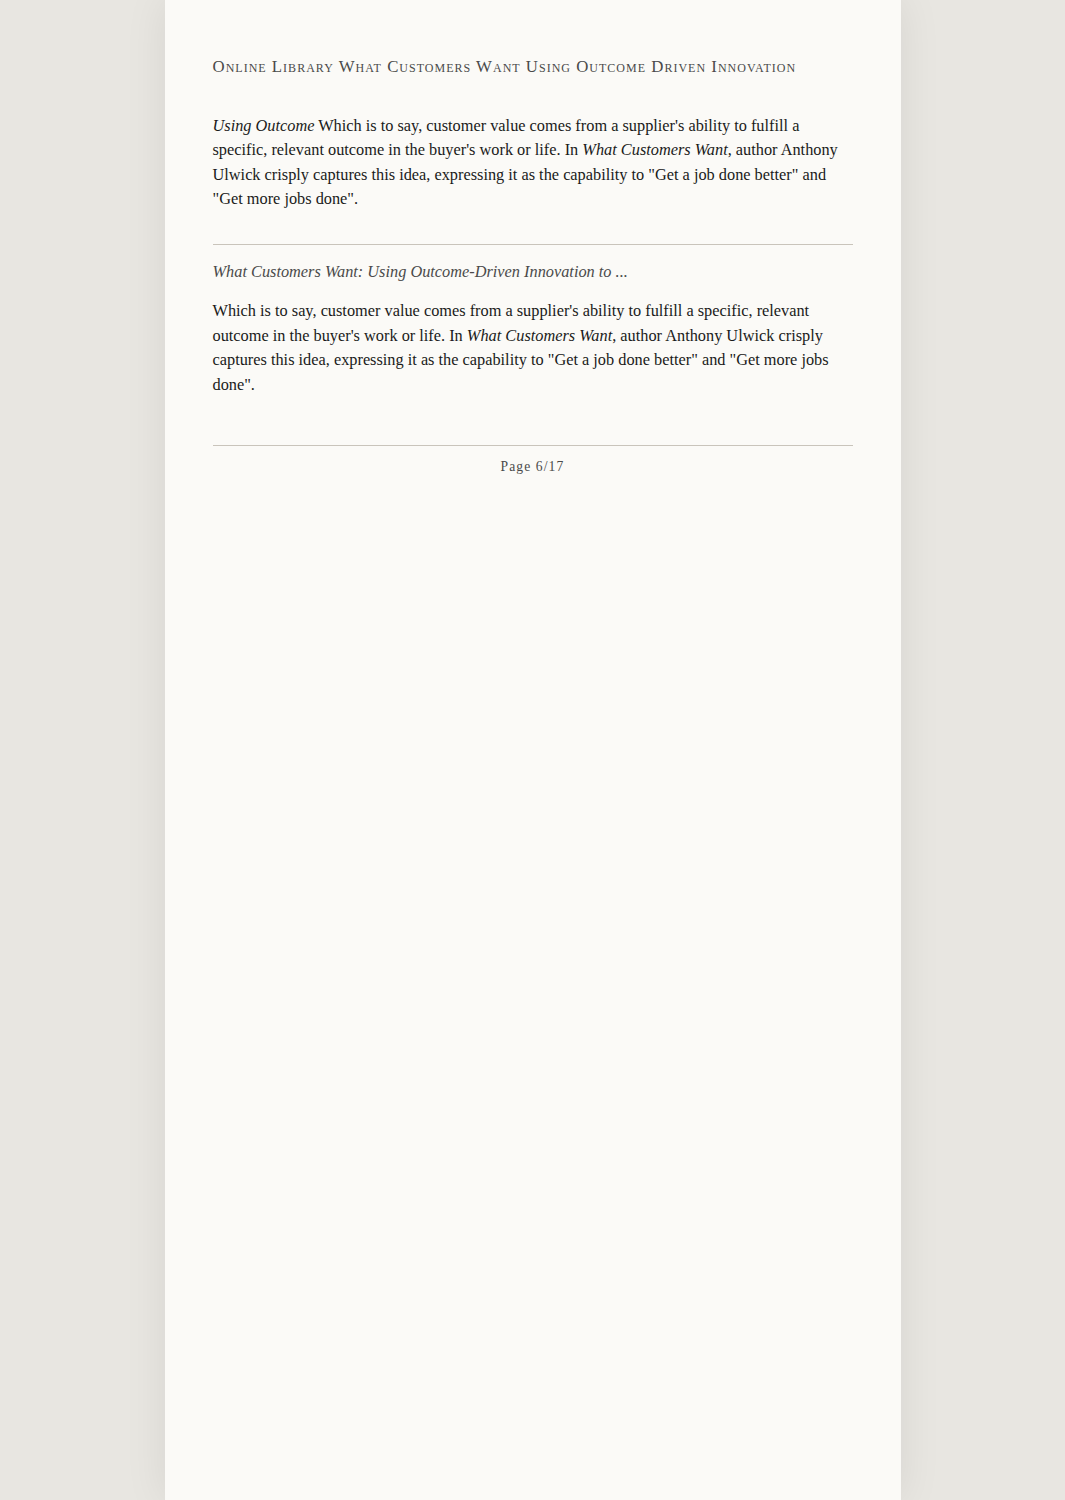Online Library What Customers Want Using Outcome Driven Innovation
Using Outcome Which is to say, customer value comes from a supplier's ability to fulfill a specific, relevant outcome in the buyer's work or life. In What Customers Want, author Anthony Ulwick crisply captures this idea, expressing it as the capability to "Get a job done better" and "Get more jobs done".
What Customers Want: Using Outcome-Driven Innovation to ...
Which is to say, customer value comes from a supplier's ability to fulfill a specific, relevant outcome in the buyer's work or life. In What Customers Want, author Anthony Ulwick crisply captures this idea, expressing it as the capability to "Get a job done better" and "Get more jobs done".
Page 6/17